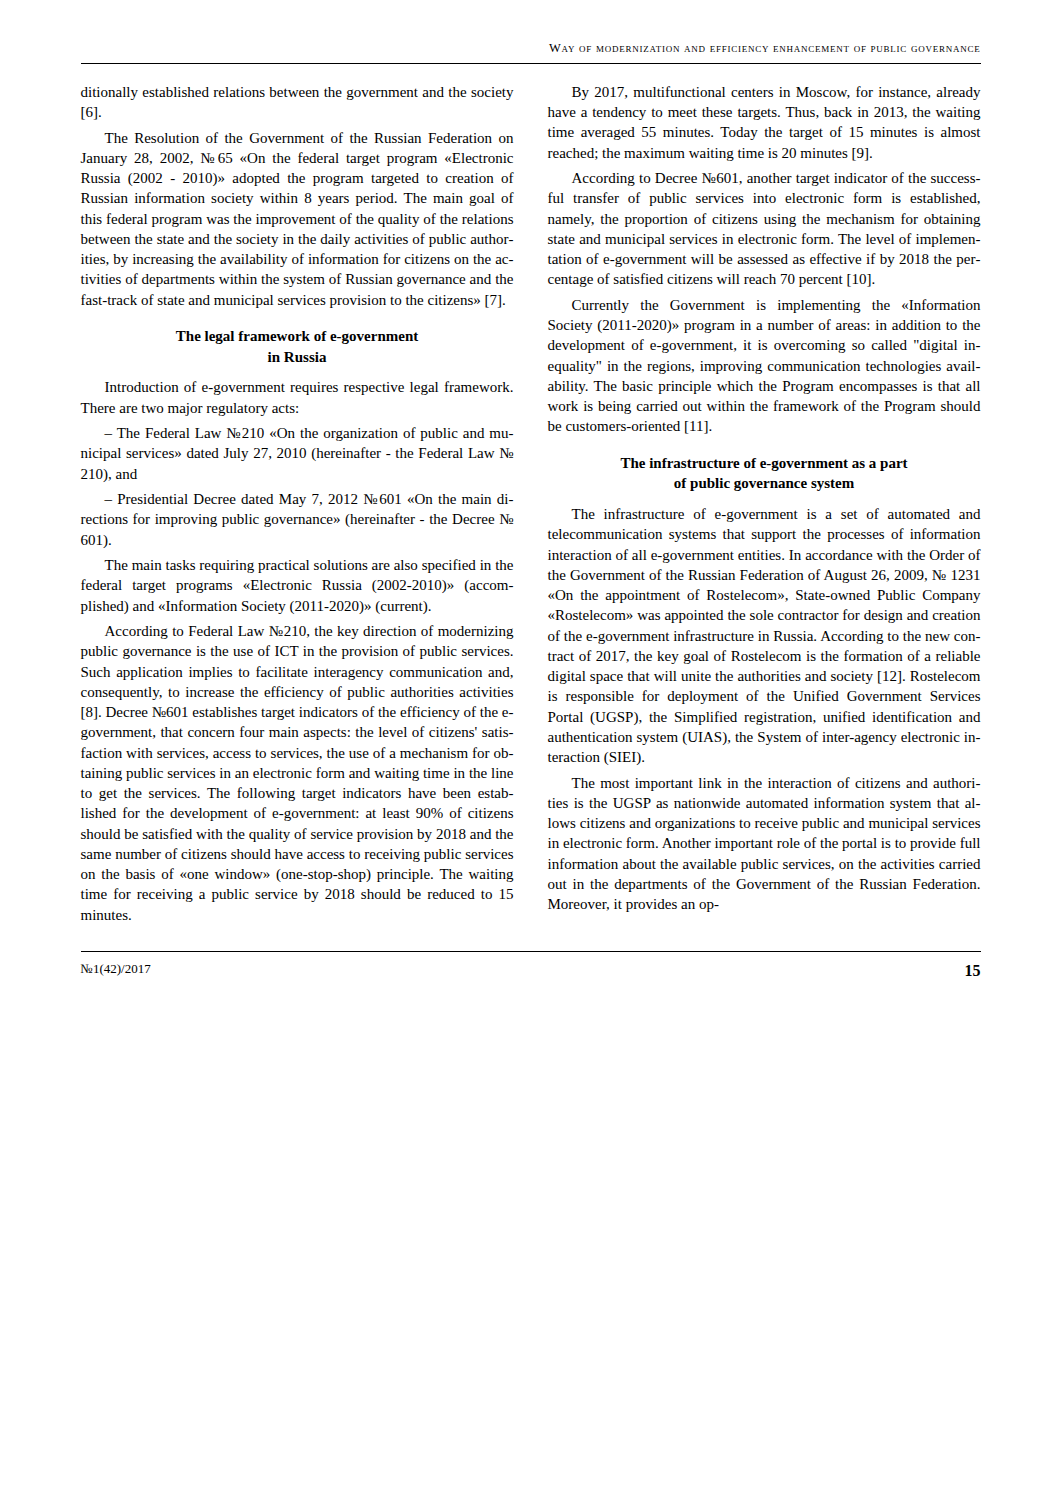Way of modernization and efficiency enhancement of public governance
ditionally established relations between the government and the society [6].
The Resolution of the Government of the Russian Federation on January 28, 2002, №65 «On the federal target program «Electronic Russia (2002 - 2010)» adopted the program targeted to creation of Russian information society within 8 years period. The main goal of this federal program was the improvement of the quality of the relations between the state and the society in the daily activities of public authorities, by increasing the availability of information for citizens on the activities of departments within the system of Russian governance and the fast-track of state and municipal services provision to the citizens» [7].
The legal framework of e-government
in Russia
Introduction of e-government requires respective legal framework. There are two major regulatory acts:
– The Federal Law №210 «On the organization of public and municipal services» dated July 27, 2010 (hereinafter - the Federal Law № 210), and
– Presidential Decree dated May 7, 2012 №601 «On the main directions for improving public governance» (hereinafter - the Decree № 601).
The main tasks requiring practical solutions are also specified in the federal target programs «Electronic Russia (2002-2010)» (accomplished) and «Information Society (2011-2020)» (current).
According to Federal Law №210, the key direction of modernizing public governance is the use of ICT in the provision of public services. Such application implies to facilitate interagency communication and, consequently, to increase the efficiency of public authorities activities [8]. Decree №601 establishes target indicators of the efficiency of the e-government, that concern four main aspects: the level of citizens' satisfaction with services, access to services, the use of a mechanism for obtaining public services in an electronic form and waiting time in the line to get the services. The following target indicators have been established for the development of e-government: at least 90% of citizens should be satisfied with the quality of service provision by 2018 and the same number of citizens should have access to receiving public services on the basis of «one window» (one-stop-shop) principle. The waiting time for receiving a public service by 2018 should be reduced to 15 minutes.
By 2017, multifunctional centers in Moscow, for instance, already have a tendency to meet these targets. Thus, back in 2013, the waiting time averaged 55 minutes. Today the target of 15 minutes is almost reached; the maximum waiting time is 20 minutes [9].
According to Decree №601, another target indicator of the successful transfer of public services into electronic form is established, namely, the proportion of citizens using the mechanism for obtaining state and municipal services in electronic form. The level of implementation of e-government will be assessed as effective if by 2018 the percentage of satisfied citizens will reach 70 percent [10].
Currently the Government is implementing the «Information Society (2011-2020)» program in a number of areas: in addition to the development of e-government, it is overcoming so called "digital inequality" in the regions, improving communication technologies availability. The basic principle which the Program encompasses is that all work is being carried out within the framework of the Program should be customers-oriented [11].
The infrastructure of e-government as a part
of public governance system
The infrastructure of e-government is a set of automated and telecommunication systems that support the processes of information interaction of all e-government entities. In accordance with the Order of the Government of the Russian Federation of August 26, 2009, № 1231 «On the appointment of Rostelecom», State-owned Public Company «Rostelecom» was appointed the sole contractor for design and creation of the e-government infrastructure in Russia. According to the new contract of 2017, the key goal of Rostelecom is the formation of a reliable digital space that will unite the authorities and society [12]. Rostelecom is responsible for deployment of the Unified Government Services Portal (UGSP), the Simplified registration, unified identification and authentication system (UIAS), the System of inter-agency electronic interaction (SIEI).
The most important link in the interaction of citizens and authorities is the UGSP as nationwide automated information system that allows citizens and organizations to receive public and municipal services in electronic form. Another important role of the portal is to provide full information about the available public services, on the activities carried out in the departments of the Government of the Russian Federation. Moreover, it provides an op-
№1(42)/2017 15